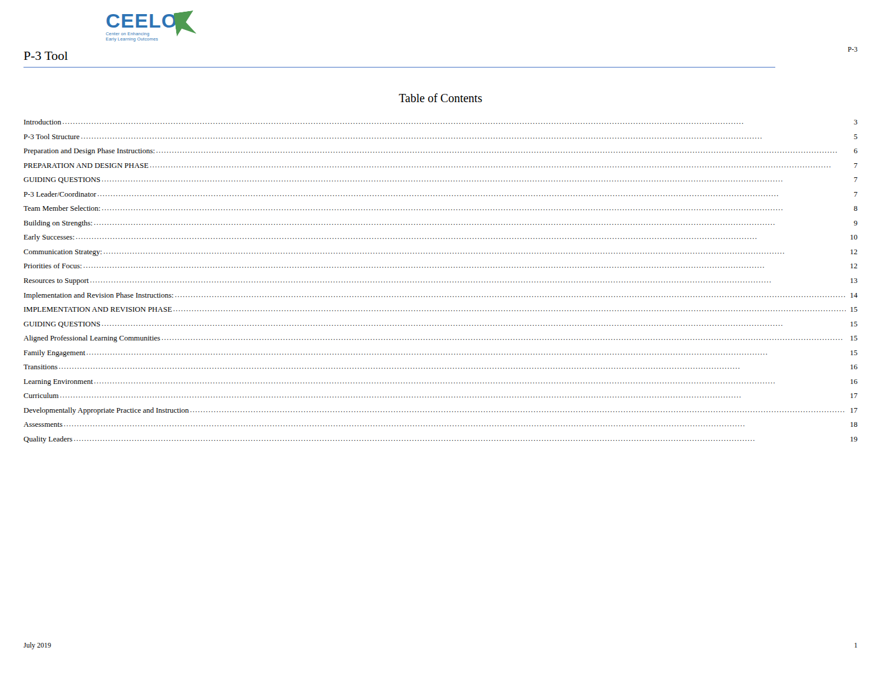CEELO
Center on Enhancing
Early Learning Outcomes
P-3 Tool
P-3
Table of Contents
Introduction.................................................................................................................................................................................................................................................................. 3
P-3 Tool Structure.................................................................................................................................................................................................................................................................. 5
Preparation and Design Phase Instructions:.................................................................................................................................................................................................................................................................. 6
PREPARATION AND DESIGN PHASE.................................................................................................................................................................................................................................................................. 7
GUIDING QUESTIONS.................................................................................................................................................................................................................................................................. 7
P-3 Leader/Coordinator.................................................................................................................................................................................................................................................................. 7
Team Member Selection:.................................................................................................................................................................................................................................................................. 8
Building on Strengths:.................................................................................................................................................................................................................................................................. 9
Early Successes:.................................................................................................................................................................................................................................................................. 10
Communication Strategy:.................................................................................................................................................................................................................................................................. 12
Priorities of Focus:.................................................................................................................................................................................................................................................................. 12
Resources to Support.................................................................................................................................................................................................................................................................. 13
Implementation and Revision Phase Instructions:.................................................................................................................................................................................................................................................................. 14
IMPLEMENTATION AND REVISION PHASE.................................................................................................................................................................................................................................................................. 15
GUIDING QUESTIONS.................................................................................................................................................................................................................................................................. 15
Aligned Professional Learning Communities.................................................................................................................................................................................................................................................................. 15
Family Engagement.................................................................................................................................................................................................................................................................. 15
Transitions.................................................................................................................................................................................................................................................................. 16
Learning Environment.................................................................................................................................................................................................................................................................. 16
Curriculum.................................................................................................................................................................................................................................................................. 17
Developmentally Appropriate Practice and Instruction.................................................................................................................................................................................................................................................................. 17
Assessments.................................................................................................................................................................................................................................................................. 18
Quality Leaders.................................................................................................................................................................................................................................................................. 19
July 2019 1